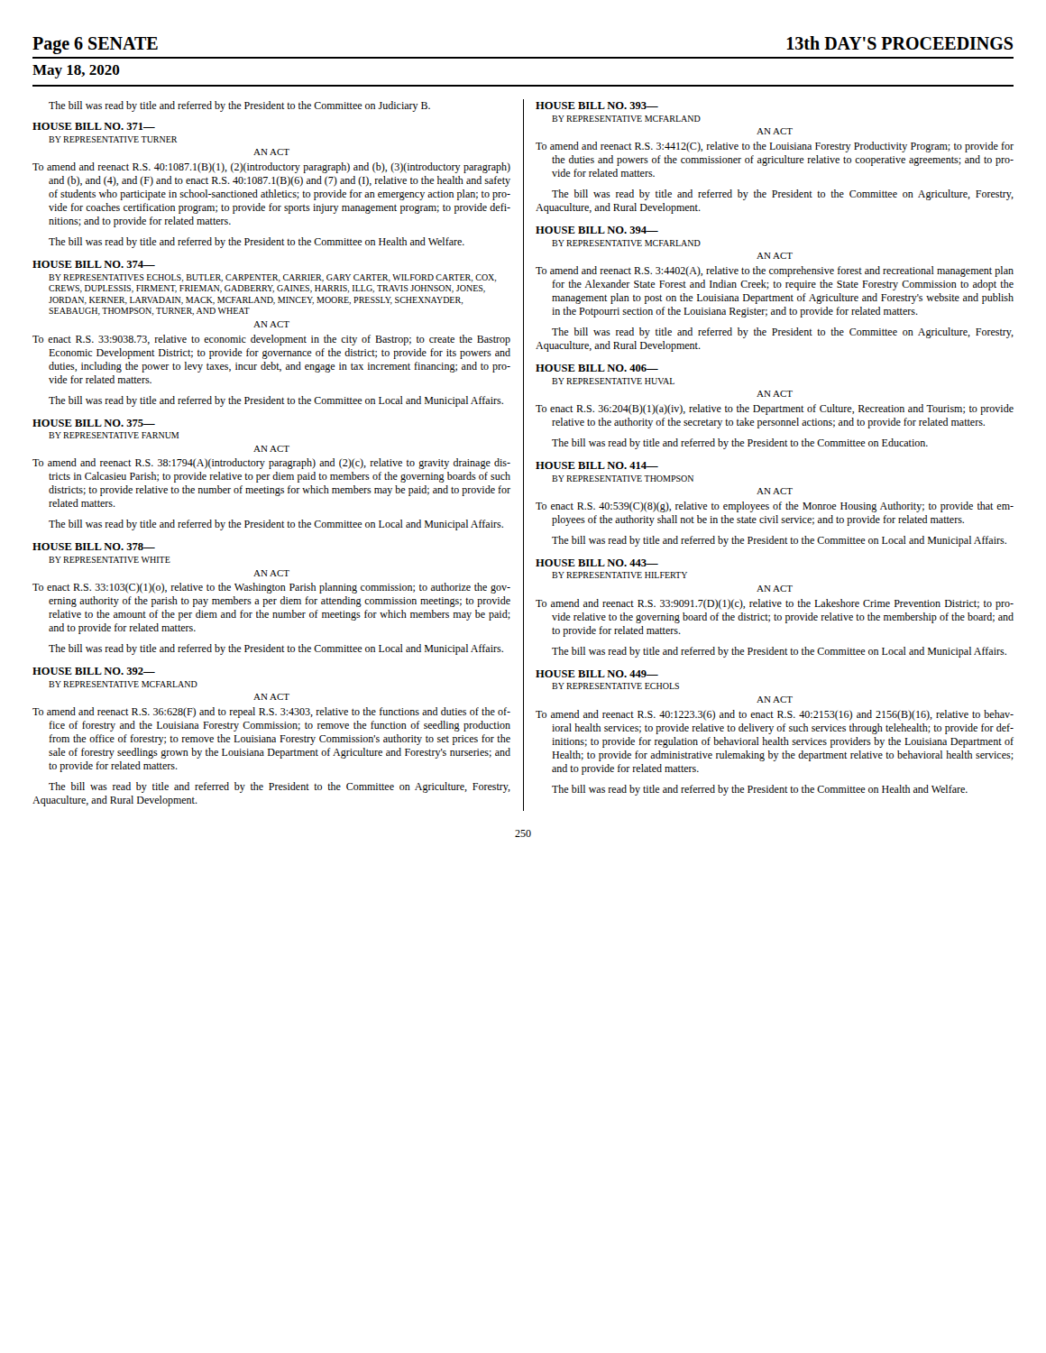Page 6 SENATE
13th DAY'S PROCEEDINGS
May 18, 2020
The bill was read by title and referred by the President to the Committee on Judiciary B.
HOUSE BILL NO. 371—
BY REPRESENTATIVE TURNER
AN ACT
To amend and reenact R.S. 40:1087.1(B)(1), (2)(introductory paragraph) and (b), (3)(introductory paragraph) and (b), and (4), and (F) and to enact R.S. 40:1087.1(B)(6) and (7) and (I), relative to the health and safety of students who participate in school-sanctioned athletics; to provide for an emergency action plan; to provide for coaches certification program; to provide for sports injury management program; to provide definitions; and to provide for related matters.
The bill was read by title and referred by the President to the Committee on Health and Welfare.
HOUSE BILL NO. 374—
BY REPRESENTATIVES ECHOLS, BUTLER, CARPENTER, CARRIER, GARY CARTER, WILFORD CARTER, COX, CREWS, DUPLESSIS, FIRMENT, FRIEMAN, GADBERRY, GAINES, HARRIS, ILLG, TRAVIS JOHNSON, JONES, JORDAN, KERNER, LARVADAIN, MACK, MCFARLAND, MINCEY, MOORE, PRESSLY, SCHEXNAYDER, SEABAUGH, THOMPSON, TURNER, AND WHEAT
AN ACT
To enact R.S. 33:9038.73, relative to economic development in the city of Bastrop; to create the Bastrop Economic Development District; to provide for governance of the district; to provide for its powers and duties, including the power to levy taxes, incur debt, and engage in tax increment financing; and to provide for related matters.
The bill was read by title and referred by the President to the Committee on Local and Municipal Affairs.
HOUSE BILL NO. 375—
BY REPRESENTATIVE FARNUM
AN ACT
To amend and reenact R.S. 38:1794(A)(introductory paragraph) and (2)(c), relative to gravity drainage districts in Calcasieu Parish; to provide relative to per diem paid to members of the governing boards of such districts; to provide relative to the number of meetings for which members may be paid; and to provide for related matters.
The bill was read by title and referred by the President to the Committee on Local and Municipal Affairs.
HOUSE BILL NO. 378—
BY REPRESENTATIVE WHITE
AN ACT
To enact R.S. 33:103(C)(1)(o), relative to the Washington Parish planning commission; to authorize the governing authority of the parish to pay members a per diem for attending commission meetings; to provide relative to the amount of the per diem and for the number of meetings for which members may be paid; and to provide for related matters.
The bill was read by title and referred by the President to the Committee on Local and Municipal Affairs.
HOUSE BILL NO. 392—
BY REPRESENTATIVE MCFARLAND
AN ACT
To amend and reenact R.S. 36:628(F) and to repeal R.S. 3:4303, relative to the functions and duties of the office of forestry and the Louisiana Forestry Commission; to remove the function of seedling production from the office of forestry; to remove the Louisiana Forestry Commission's authority to set prices for the sale of forestry seedlings grown by the Louisiana Department of Agriculture and Forestry's nurseries; and to provide for related matters.
The bill was read by title and referred by the President to the Committee on Agriculture, Forestry, Aquaculture, and Rural Development.
HOUSE BILL NO. 393—
BY REPRESENTATIVE MCFARLAND
AN ACT
To amend and reenact R.S. 3:4412(C), relative to the Louisiana Forestry Productivity Program; to provide for the duties and powers of the commissioner of agriculture relative to cooperative agreements; and to provide for related matters.
The bill was read by title and referred by the President to the Committee on Agriculture, Forestry, Aquaculture, and Rural Development.
HOUSE BILL NO. 394—
BY REPRESENTATIVE MCFARLAND
AN ACT
To amend and reenact R.S. 3:4402(A), relative to the comprehensive forest and recreational management plan for the Alexander State Forest and Indian Creek; to require the State Forestry Commission to adopt the management plan to post on the Louisiana Department of Agriculture and Forestry's website and publish in the Potpourri section of the Louisiana Register; and to provide for related matters.
The bill was read by title and referred by the President to the Committee on Agriculture, Forestry, Aquaculture, and Rural Development.
HOUSE BILL NO. 406—
BY REPRESENTATIVE HUVAL
AN ACT
To enact R.S. 36:204(B)(1)(a)(iv), relative to the Department of Culture, Recreation and Tourism; to provide relative to the authority of the secretary to take personnel actions; and to provide for related matters.
The bill was read by title and referred by the President to the Committee on Education.
HOUSE BILL NO. 414—
BY REPRESENTATIVE THOMPSON
AN ACT
To enact R.S. 40:539(C)(8)(g), relative to employees of the Monroe Housing Authority; to provide that employees of the authority shall not be in the state civil service; and to provide for related matters.
The bill was read by title and referred by the President to the Committee on Local and Municipal Affairs.
HOUSE BILL NO. 443—
BY REPRESENTATIVE HILFERTY
AN ACT
To amend and reenact R.S. 33:9091.7(D)(1)(c), relative to the Lakeshore Crime Prevention District; to provide relative to the governing board of the district; to provide relative to the membership of the board; and to provide for related matters.
The bill was read by title and referred by the President to the Committee on Local and Municipal Affairs.
HOUSE BILL NO. 449—
BY REPRESENTATIVE ECHOLS
AN ACT
To amend and reenact R.S. 40:1223.3(6) and to enact R.S. 40:2153(16) and 2156(B)(16), relative to behavioral health services; to provide relative to delivery of such services through telehealth; to provide for definitions; to provide for regulation of behavioral health services providers by the Louisiana Department of Health; to provide for administrative rulemaking by the department relative to behavioral health services; and to provide for related matters.
The bill was read by title and referred by the President to the Committee on Health and Welfare.
250